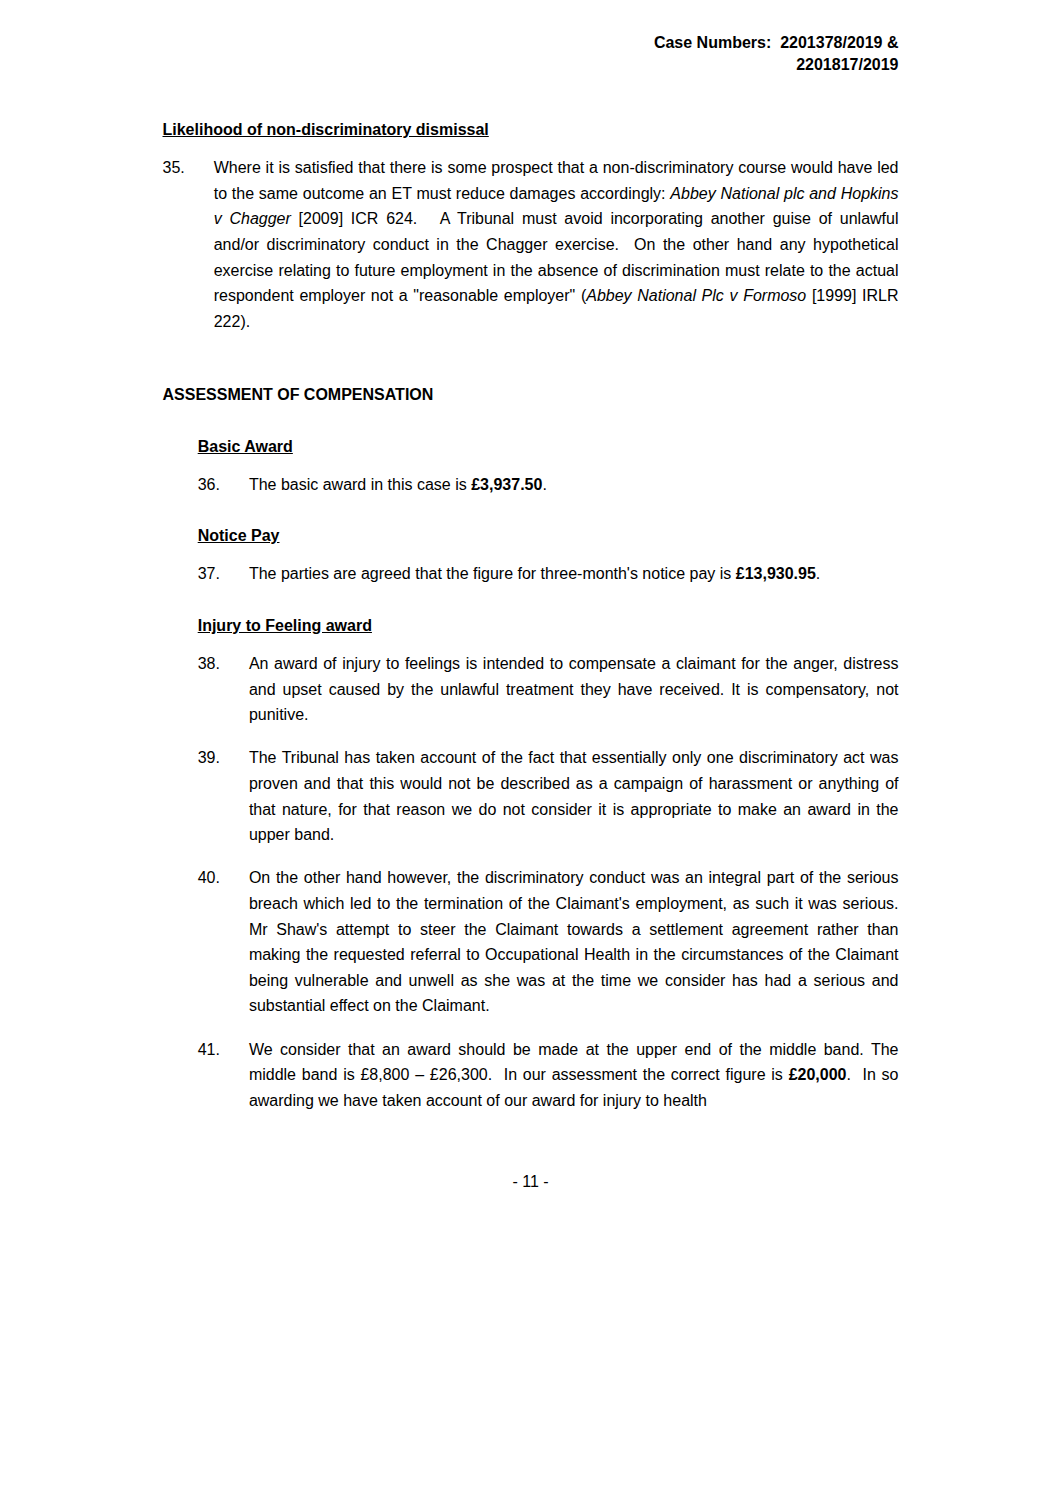Case Numbers: 2201378/2019 &
2201817/2019
Likelihood of non-discriminatory dismissal
35. Where it is satisfied that there is some prospect that a non-discriminatory course would have led to the same outcome an ET must reduce damages accordingly: Abbey National plc and Hopkins v Chagger [2009] ICR 624. A Tribunal must avoid incorporating another guise of unlawful and/or discriminatory conduct in the Chagger exercise. On the other hand any hypothetical exercise relating to future employment in the absence of discrimination must relate to the actual respondent employer not a "reasonable employer" (Abbey National Plc v Formoso [1999] IRLR 222).
ASSESSMENT OF COMPENSATION
Basic Award
36. The basic award in this case is £3,937.50.
Notice Pay
37. The parties are agreed that the figure for three-month's notice pay is £13,930.95.
Injury to Feeling award
38. An award of injury to feelings is intended to compensate a claimant for the anger, distress and upset caused by the unlawful treatment they have received. It is compensatory, not punitive.
39. The Tribunal has taken account of the fact that essentially only one discriminatory act was proven and that this would not be described as a campaign of harassment or anything of that nature, for that reason we do not consider it is appropriate to make an award in the upper band.
40. On the other hand however, the discriminatory conduct was an integral part of the serious breach which led to the termination of the Claimant's employment, as such it was serious. Mr Shaw's attempt to steer the Claimant towards a settlement agreement rather than making the requested referral to Occupational Health in the circumstances of the Claimant being vulnerable and unwell as she was at the time we consider has had a serious and substantial effect on the Claimant.
41. We consider that an award should be made at the upper end of the middle band. The middle band is £8,800 – £26,300. In our assessment the correct figure is £20,000. In so awarding we have taken account of our award for injury to health
- 11 -